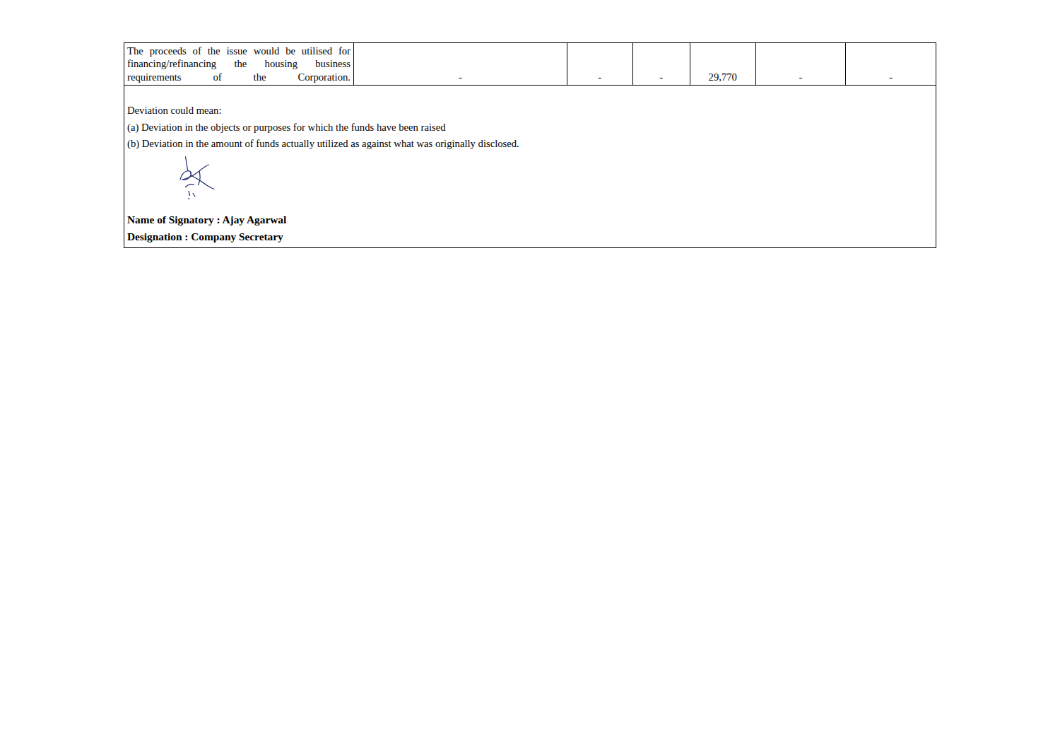| The proceeds of the issue would be utilised for financing/refinancing the housing business requirements of the Corporation. | - | - | - | 29,770 | - | - |
| Deviation could mean: (a) Deviation in the objects or purposes for which the funds have been raised (b) Deviation in the amount of funds actually utilized as against what was originally disclosed. Name of Signatory : Ajay Agarwal Designation : Company Secretary |